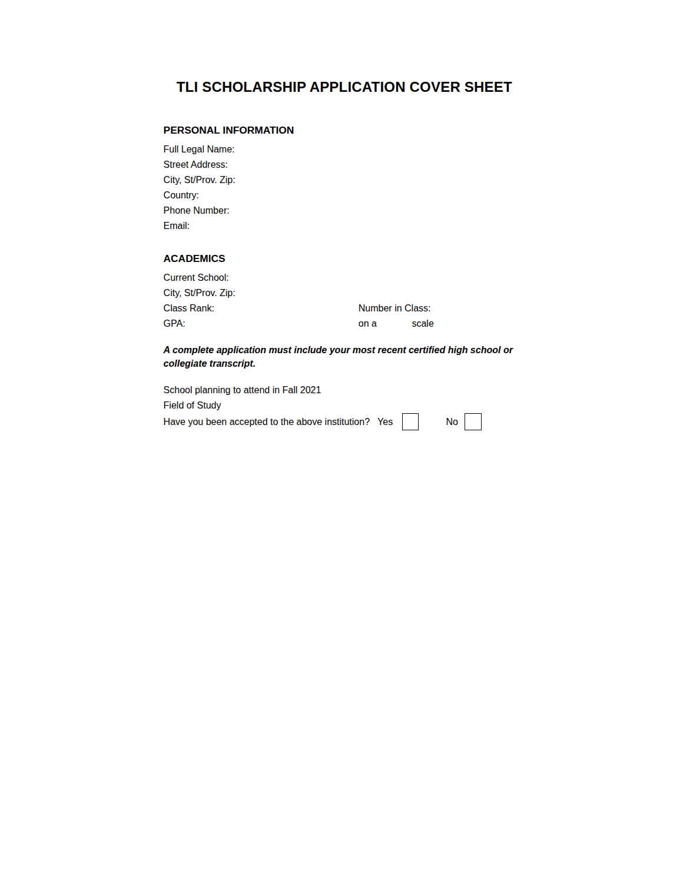TLI SCHOLARSHIP APPLICATION COVER SHEET
PERSONAL INFORMATION
Full Legal Name:
Street Address:
City, St/Prov. Zip:
Country:
Phone Number:
Email:
ACADEMICS
Current School:
City, St/Prov. Zip:
Class Rank:
Number in Class:
GPA:
on a scale
A complete application must include your most recent certified high school or collegiate transcript.
School planning to attend in Fall 2021
Field of Study
Have you been accepted to the above institution? Yes No